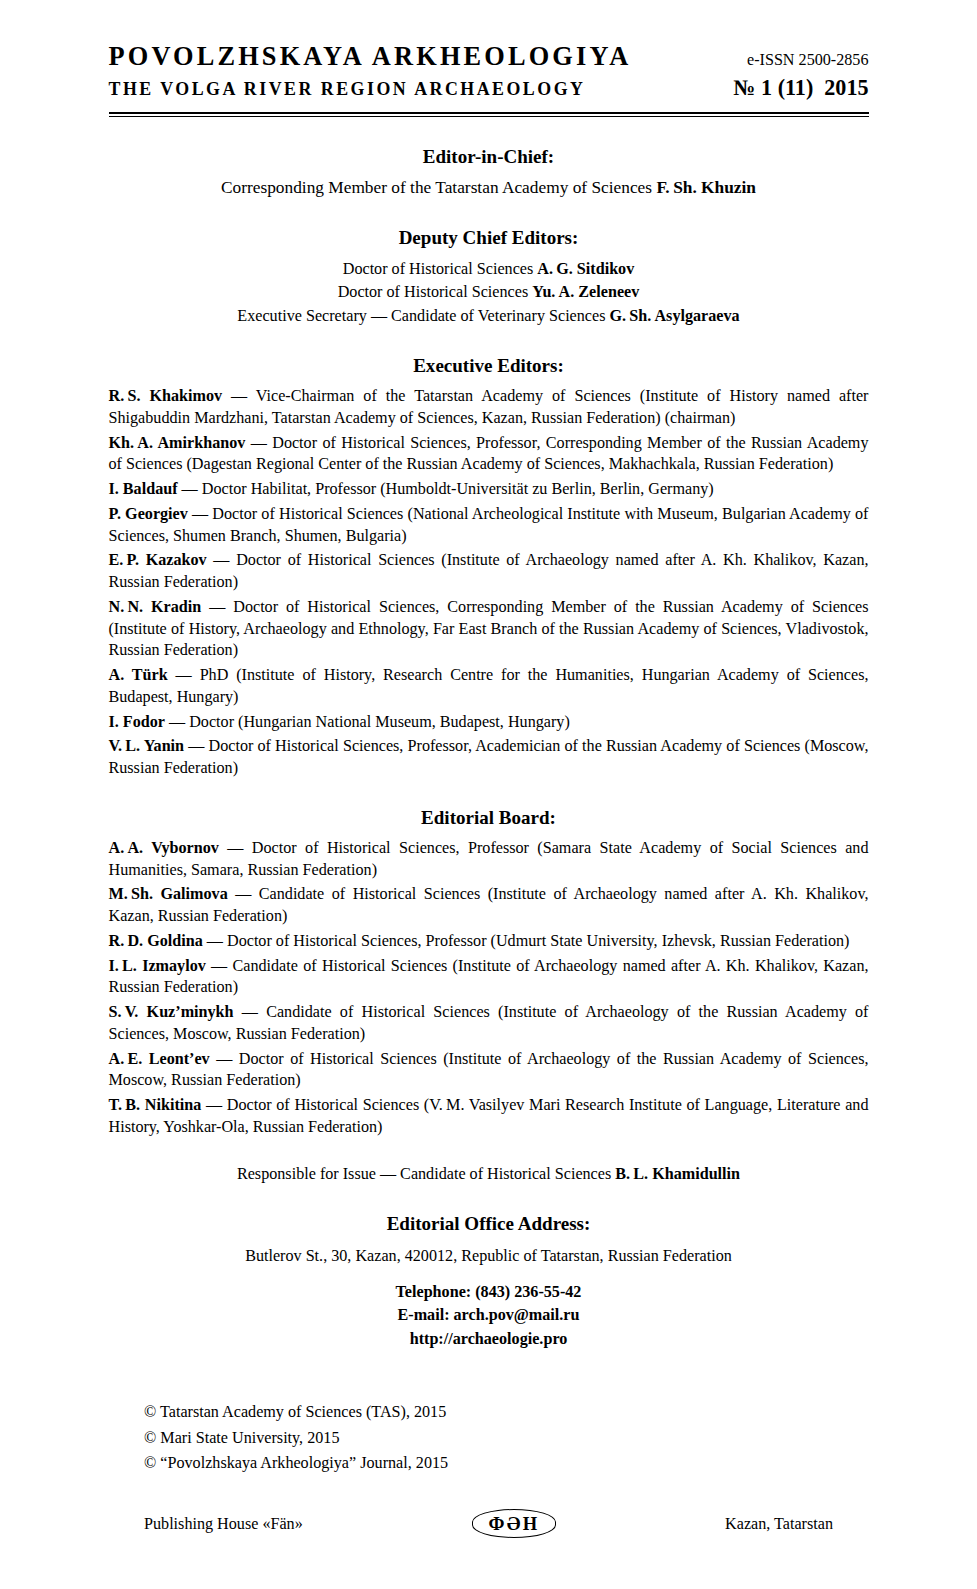POVOLZHSKAYA ARKHEOLOGIYA
e-ISSN 2500-2856
THE VOLGA RIVER REGION ARCHAEOLOGY
№ 1 (11) 2015
Editor-in-Chief:
Corresponding Member of the Tatarstan Academy of Sciences F. Sh. Khuzin
Deputy Chief Editors:
Doctor of Historical Sciences A. G. Sitdikov
Doctor of Historical Sciences Yu. A. Zeleneev
Executive Secretary — Candidate of Veterinary Sciences G. Sh. Asylgaraeva
Executive Editors:
R. S. Khakimov — Vice-Chairman of the Tatarstan Academy of Sciences (Institute of History named after Shigabuddin Mardzhani, Tatarstan Academy of Sciences, Kazan, Russian Federation) (chairman)
Kh. A. Amirkhanov — Doctor of Historical Sciences, Professor, Corresponding Member of the Russian Academy of Sciences (Dagestan Regional Center of the Russian Academy of Sciences, Makhachkala, Russian Federation)
I. Baldauf — Doctor Habilitat, Professor (Humboldt-Universität zu Berlin, Berlin, Germany)
P. Georgiev — Doctor of Historical Sciences (National Archeological Institute with Museum, Bulgarian Academy of Sciences, Shumen Branch, Shumen, Bulgaria)
E. P. Kazakov — Doctor of Historical Sciences (Institute of Archaeology named after A. Kh. Khalikov, Kazan, Russian Federation)
N. N. Kradin — Doctor of Historical Sciences, Corresponding Member of the Russian Academy of Sciences (Institute of History, Archaeology and Ethnology, Far East Branch of the Russian Academy of Sciences, Vladivostok, Russian Federation)
A. Türk — PhD (Institute of History, Research Centre for the Humanities, Hungarian Academy of Sciences, Budapest, Hungary)
I. Fodor — Doctor (Hungarian National Museum, Budapest, Hungary)
V. L. Yanin — Doctor of Historical Sciences, Professor, Academician of the Russian Academy of Sciences (Moscow, Russian Federation)
Editorial Board:
A. A. Vybornov — Doctor of Historical Sciences, Professor (Samara State Academy of Social Sciences and Humanities, Samara, Russian Federation)
M. Sh. Galimova — Candidate of Historical Sciences (Institute of Archaeology named after A. Kh. Khalikov, Kazan, Russian Federation)
R. D. Goldina — Doctor of Historical Sciences, Professor (Udmurt State University, Izhevsk, Russian Federation)
I. L. Izmaylov — Candidate of Historical Sciences (Institute of Archaeology named after A. Kh. Khalikov, Kazan, Russian Federation)
S. V. Kuz’minykh — Candidate of Historical Sciences (Institute of Archaeology of the Russian Academy of Sciences, Moscow, Russian Federation)
A. E. Leont’ev — Doctor of Historical Sciences (Institute of Archaeology of the Russian Academy of Sciences, Moscow, Russian Federation)
T. B. Nikitina — Doctor of Historical Sciences (V. M. Vasilyev Mari Research Institute of Language, Literature and History, Yoshkar-Ola, Russian Federation)
Responsible for Issue — Candidate of Historical Sciences B. L. Khamidullin
Editorial Office Address:
Butlerov St., 30, Kazan, 420012, Republic of Tatarstan, Russian Federation
Telephone: (843) 236-55-42
E-mail: arch.pov@mail.ru
http://archaeologie.pro
© Tatarstan Academy of Sciences (TAS), 2015
© Mari State University, 2015
© “Povolzhskaya Arkheologiya” Journal, 2015
Publishing House «Fän» ФӘН Kazan, Tatarstan